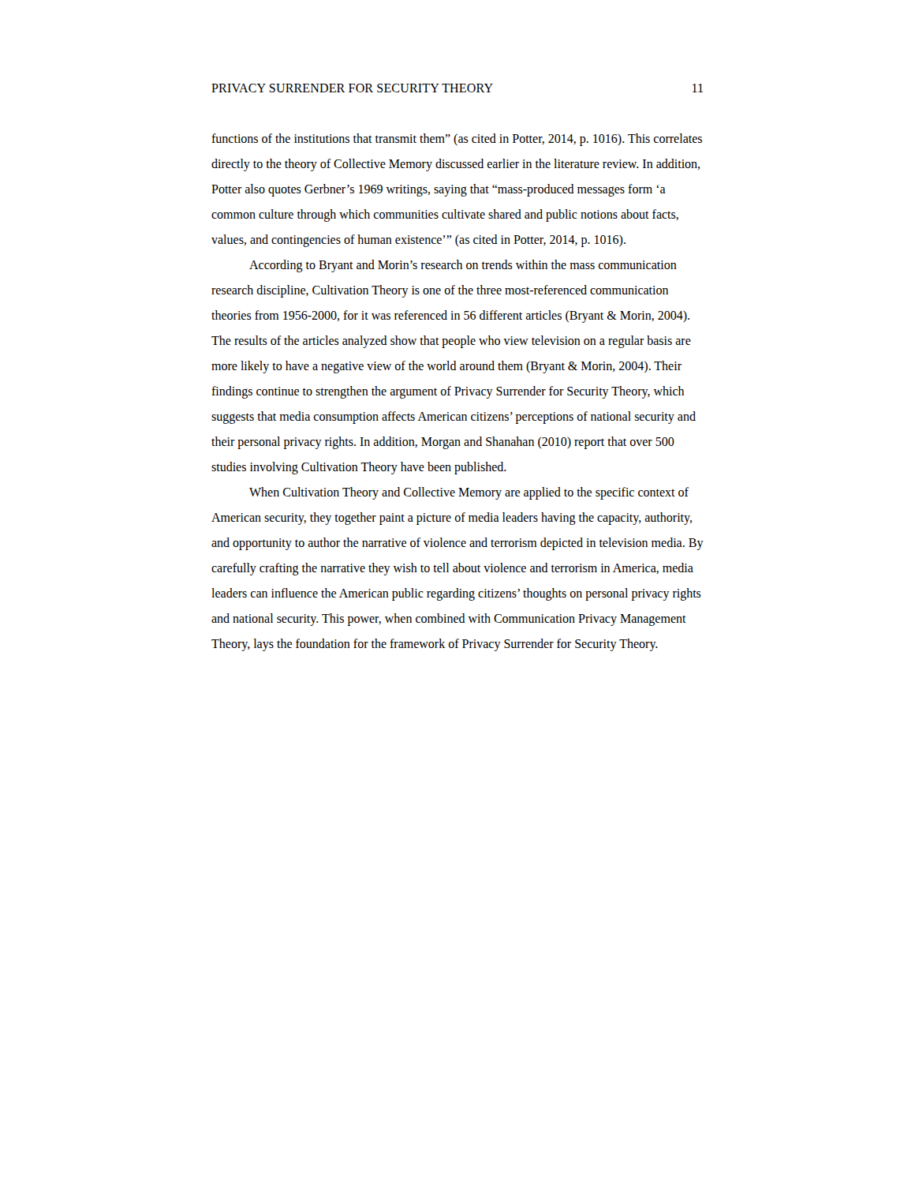Privacy Surrender for Security Theory 11
functions of the institutions that transmit them” (as cited in Potter, 2014, p. 1016). This correlates directly to the theory of Collective Memory discussed earlier in the literature review. In addition, Potter also quotes Gerbner’s 1969 writings, saying that “mass-produced messages form ‘a common culture through which communities cultivate shared and public notions about facts, values, and contingencies of human existence’” (as cited in Potter, 2014, p. 1016).
According to Bryant and Morin’s research on trends within the mass communication research discipline, Cultivation Theory is one of the three most-referenced communication theories from 1956-2000, for it was referenced in 56 different articles (Bryant & Morin, 2004). The results of the articles analyzed show that people who view television on a regular basis are more likely to have a negative view of the world around them (Bryant & Morin, 2004). Their findings continue to strengthen the argument of Privacy Surrender for Security Theory, which suggests that media consumption affects American citizens’ perceptions of national security and their personal privacy rights. In addition, Morgan and Shanahan (2010) report that over 500 studies involving Cultivation Theory have been published.
When Cultivation Theory and Collective Memory are applied to the specific context of American security, they together paint a picture of media leaders having the capacity, authority, and opportunity to author the narrative of violence and terrorism depicted in television media. By carefully crafting the narrative they wish to tell about violence and terrorism in America, media leaders can influence the American public regarding citizens’ thoughts on personal privacy rights and national security. This power, when combined with Communication Privacy Management Theory, lays the foundation for the framework of Privacy Surrender for Security Theory.